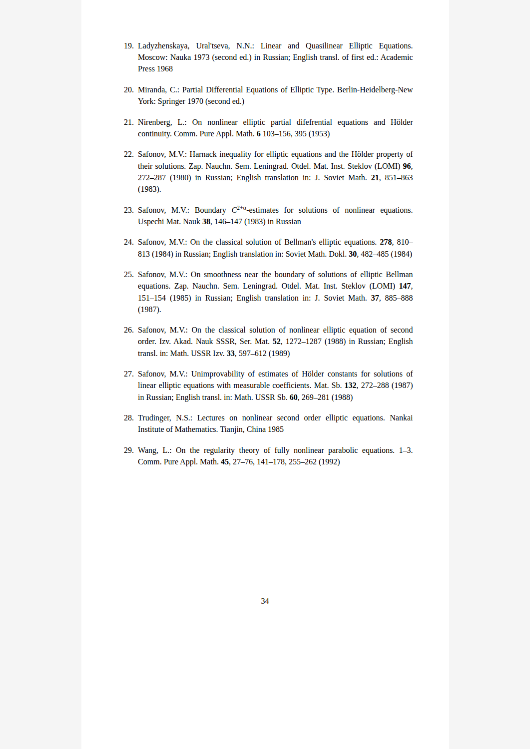19. Ladyzhenskaya, Ural'tseva, N.N.: Linear and Quasilinear Elliptic Equations. Moscow: Nauka 1973 (second ed.) in Russian; English transl. of first ed.: Academic Press 1968
20. Miranda, C.: Partial Differential Equations of Elliptic Type. Berlin-Heidelberg-New York: Springer 1970 (second ed.)
21. Nirenberg, L.: On nonlinear elliptic partial difefrential equations and Hölder continuity. Comm. Pure Appl. Math. 6 103–156, 395 (1953)
22. Safonov, M.V.: Harnack inequality for elliptic equations and the Hölder property of their solutions. Zap. Nauchn. Sem. Leningrad. Otdel. Mat. Inst. Steklov (LOMI) 96, 272–287 (1980) in Russian; English translation in: J. Soviet Math. 21, 851–863 (1983).
23. Safonov, M.V.: Boundary C2+α-estimates for solutions of nonlinear equations. Uspechi Mat. Nauk 38, 146–147 (1983) in Russian
24. Safonov, M.V.: On the classical solution of Bellman's elliptic equations. 278, 810–813 (1984) in Russian; English translation in: Soviet Math. Dokl. 30, 482–485 (1984)
25. Safonov, M.V.: On smoothness near the boundary of solutions of elliptic Bellman equations. Zap. Nauchn. Sem. Leningrad. Otdel. Mat. Inst. Steklov (LOMI) 147, 151–154 (1985) in Russian; English translation in: J. Soviet Math. 37, 885–888 (1987).
26. Safonov, M.V.: On the classical solution of nonlinear elliptic equation of second order. Izv. Akad. Nauk SSSR, Ser. Mat. 52, 1272–1287 (1988) in Russian; English transl. in: Math. USSR Izv. 33, 597–612 (1989)
27. Safonov, M.V.: Unimprovability of estimates of Hölder constants for solutions of linear elliptic equations with measurable coefficients. Mat. Sb. 132, 272–288 (1987) in Russian; English transl. in: Math. USSR Sb. 60, 269–281 (1988)
28. Trudinger, N.S.: Lectures on nonlinear second order elliptic equations. Nankai Institute of Mathematics. Tianjin, China 1985
29. Wang, L.: On the regularity theory of fully nonlinear parabolic equations. 1–3. Comm. Pure Appl. Math. 45, 27–76, 141–178, 255–262 (1992)
34